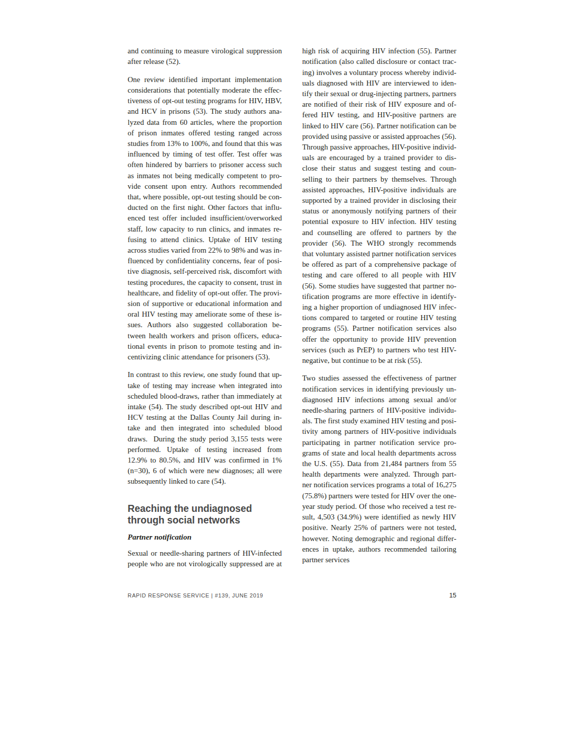and continuing to measure virological suppression after release (52).
One review identified important implementation considerations that potentially moderate the effectiveness of opt-out testing programs for HIV, HBV, and HCV in prisons (53). The study authors analyzed data from 60 articles, where the proportion of prison inmates offered testing ranged across studies from 13% to 100%, and found that this was influenced by timing of test offer. Test offer was often hindered by barriers to prisoner access such as inmates not being medically competent to provide consent upon entry. Authors recommended that, where possible, opt-out testing should be conducted on the first night. Other factors that influenced test offer included insufficient/overworked staff, low capacity to run clinics, and inmates refusing to attend clinics. Uptake of HIV testing across studies varied from 22% to 98% and was influenced by confidentiality concerns, fear of positive diagnosis, self-perceived risk, discomfort with testing procedures, the capacity to consent, trust in healthcare, and fidelity of opt-out offer. The provision of supportive or educational information and oral HIV testing may ameliorate some of these issues. Authors also suggested collaboration between health workers and prison officers, educational events in prison to promote testing and incentivizing clinic attendance for prisoners (53).
In contrast to this review, one study found that uptake of testing may increase when integrated into scheduled blood-draws, rather than immediately at intake (54). The study described opt-out HIV and HCV testing at the Dallas County Jail during intake and then integrated into scheduled blood draws. During the study period 3,155 tests were performed. Uptake of testing increased from 12.9% to 80.5%, and HIV was confirmed in 1% (n=30), 6 of which were new diagnoses; all were subsequently linked to care (54).
Reaching the undiagnosed through social networks
Partner notification
Sexual or needle-sharing partners of HIV-infected people who are not virologically suppressed are at high risk of acquiring HIV infection (55). Partner notification (also called disclosure or contact tracing) involves a voluntary process whereby individuals diagnosed with HIV are interviewed to identify their sexual or drug-injecting partners, partners are notified of their risk of HIV exposure and offered HIV testing, and HIV-positive partners are linked to HIV care (56). Partner notification can be provided using passive or assisted approaches (56). Through passive approaches, HIV-positive individuals are encouraged by a trained provider to disclose their status and suggest testing and counselling to their partners by themselves. Through assisted approaches, HIV-positive individuals are supported by a trained provider in disclosing their status or anonymously notifying partners of their potential exposure to HIV infection. HIV testing and counselling are offered to partners by the provider (56). The WHO strongly recommends that voluntary assisted partner notification services be offered as part of a comprehensive package of testing and care offered to all people with HIV (56). Some studies have suggested that partner notification programs are more effective in identifying a higher proportion of undiagnosed HIV infections compared to targeted or routine HIV testing programs (55). Partner notification services also offer the opportunity to provide HIV prevention services (such as PrEP) to partners who test HIV-negative, but continue to be at risk (55).
Two studies assessed the effectiveness of partner notification services in identifying previously undiagnosed HIV infections among sexual and/or needle-sharing partners of HIV-positive individuals. The first study examined HIV testing and positivity among partners of HIV-positive individuals participating in partner notification service programs of state and local health departments across the U.S. (55). Data from 21,484 partners from 55 health departments were analyzed. Through partner notification services programs a total of 16,275 (75.8%) partners were tested for HIV over the one-year study period. Of those who received a test result, 4,503 (34.9%) were identified as newly HIV positive. Nearly 25% of partners were not tested, however. Noting demographic and regional differences in uptake, authors recommended tailoring partner services
Rapid Response Service | #139, June 2019 15